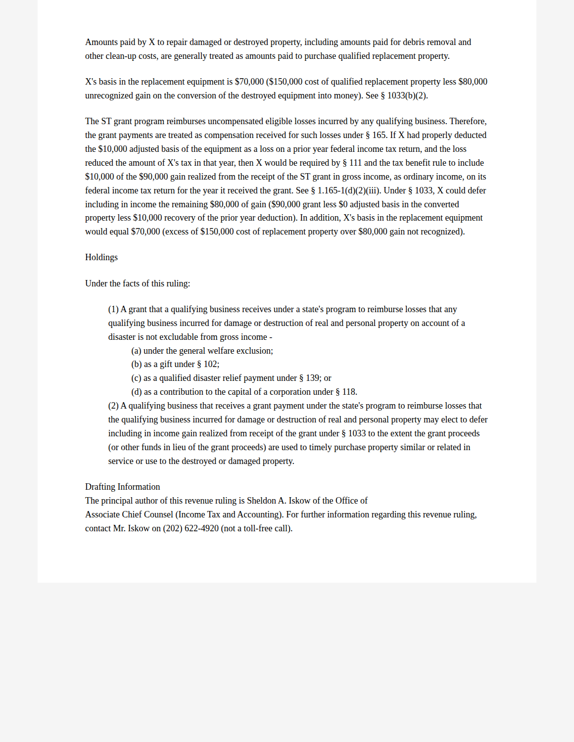Amounts paid by X to repair damaged or destroyed property, including amounts paid for debris removal and other clean-up costs, are generally treated as amounts paid to purchase qualified replacement property.
X's basis in the replacement equipment is $70,000 ($150,000 cost of qualified replacement property less $80,000 unrecognized gain on the conversion of the destroyed equipment into money). See § 1033(b)(2).
The ST grant program reimburses uncompensated eligible losses incurred by any qualifying business. Therefore, the grant payments are treated as compensation received for such losses under § 165. If X had properly deducted the $10,000 adjusted basis of the equipment as a loss on a prior year federal income tax return, and the loss reduced the amount of X's tax in that year, then X would be required by § 111 and the tax benefit rule to include $10,000 of the $90,000 gain realized from the receipt of the ST grant in gross income, as ordinary income, on its federal income tax return for the year it received the grant. See § 1.165-1(d)(2)(iii). Under § 1033, X could defer including in income the remaining $80,000 of gain ($90,000 grant less $0 adjusted basis in the converted property less $10,000 recovery of the prior year deduction). In addition, X's basis in the replacement equipment would equal $70,000 (excess of $150,000 cost of replacement property over $80,000 gain not recognized).
Holdings
Under the facts of this ruling:
(1) A grant that a qualifying business receives under a state's program to reimburse losses that any qualifying business incurred for damage or destruction of real and personal property on account of a disaster is not excludable from gross income -
(a) under the general welfare exclusion;
(b) as a gift under § 102;
(c) as a qualified disaster relief payment under § 139; or
(d) as a contribution to the capital of a corporation under § 118.
(2) A qualifying business that receives a grant payment under the state's program to reimburse losses that the qualifying business incurred for damage or destruction of real and personal property may elect to defer including in income gain realized from receipt of the grant under § 1033 to the extent the grant proceeds (or other funds in lieu of the grant proceeds) are used to timely purchase property similar or related in service or use to the destroyed or damaged property.
Drafting Information
The principal author of this revenue ruling is Sheldon A. Iskow of the Office of
Associate Chief Counsel (Income Tax and Accounting). For further information regarding this revenue ruling, contact Mr. Iskow on (202) 622-4920 (not a toll-free call).